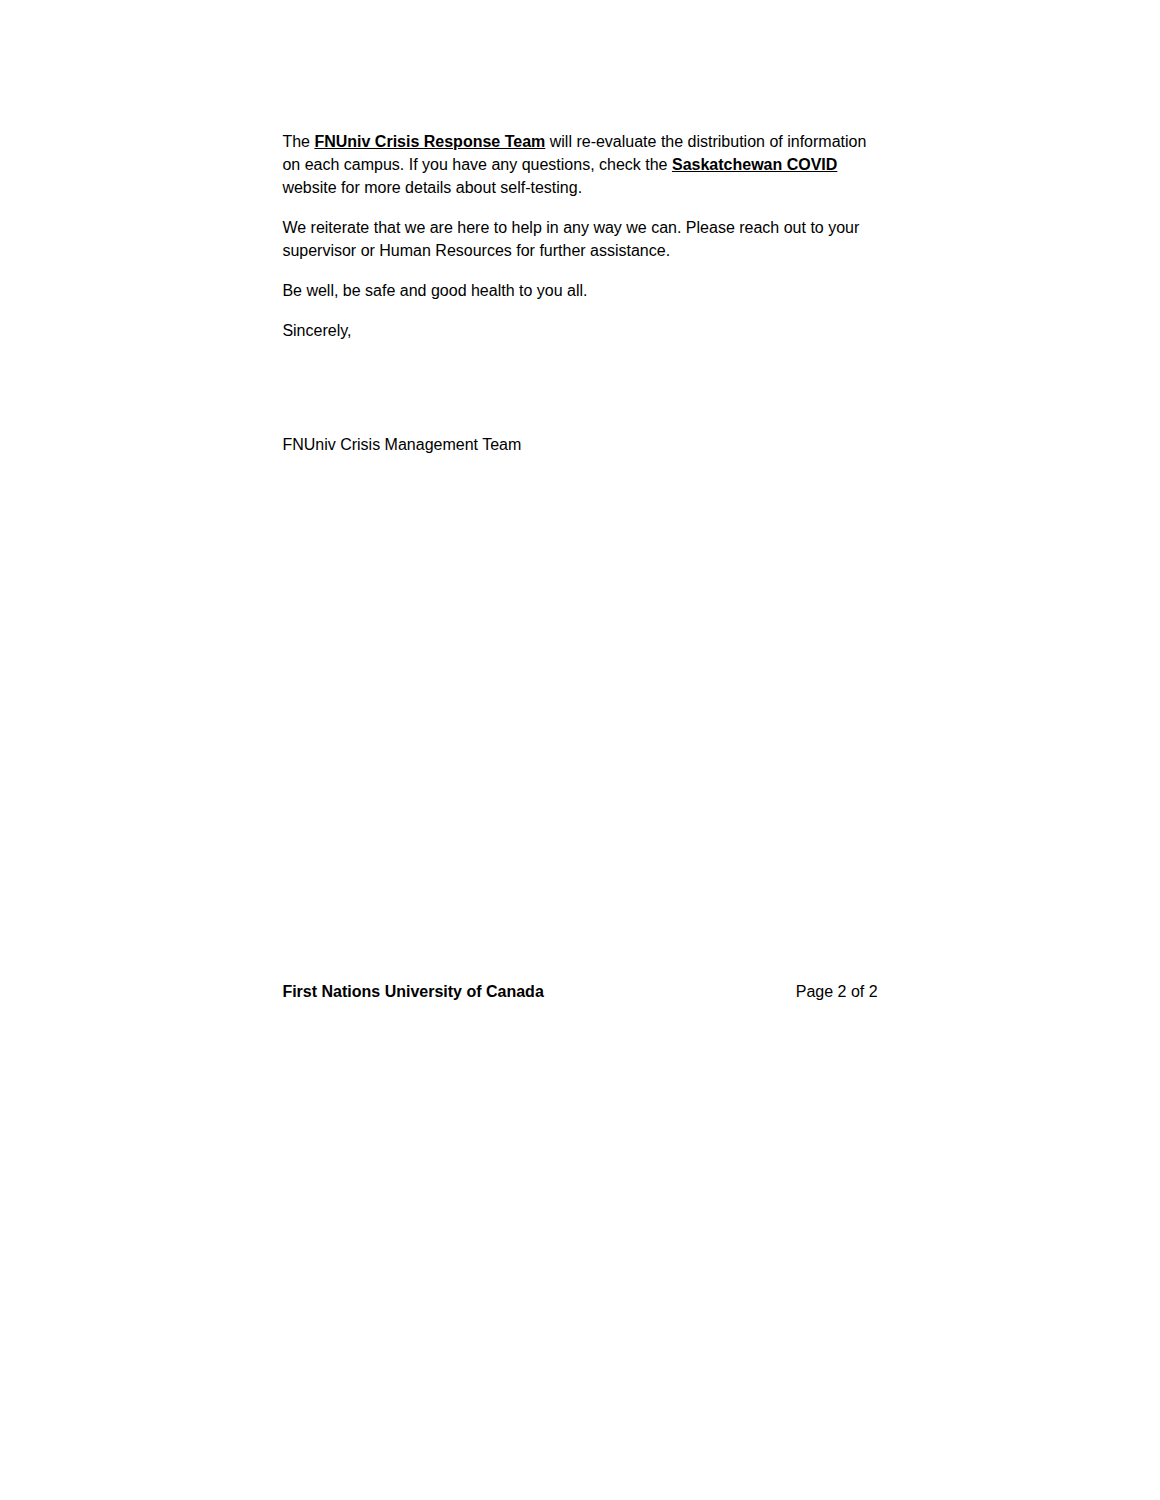The FNUniv Crisis Response Team will re-evaluate the distribution of information on each campus. If you have any questions, check the Saskatchewan COVID website for more details about self-testing.
We reiterate that we are here to help in any way we can. Please reach out to your supervisor or Human Resources for further assistance.
Be well, be safe and good health to you all.
Sincerely,
FNUniv Crisis Management Team
First Nations University of Canada Page 2 of 2